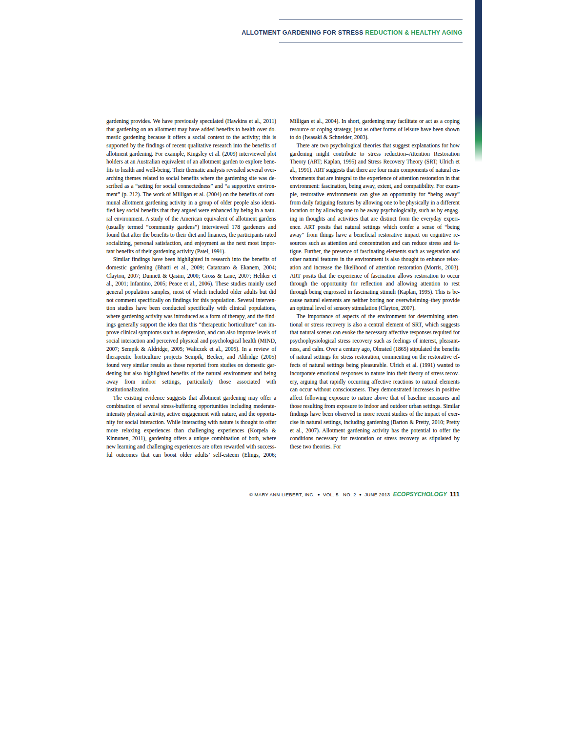ALLOTMENT GARDENING FOR STRESS REDUCTION & HEALTHY AGING
gardening provides. We have previously speculated (Hawkins et al., 2011) that gardening on an allotment may have added benefits to health over domestic gardening because it offers a social context to the activity; this is supported by the findings of recent qualitative research into the benefits of allotment gardening. For example, Kingsley et al. (2009) interviewed plot holders at an Australian equivalent of an allotment garden to explore benefits to health and well-being. Their thematic analysis revealed several overarching themes related to social benefits where the gardening site was described as a “setting for social connectedness” and “a supportive environment” (p. 212). The work of Milligan et al. (2004) on the benefits of communal allotment gardening activity in a group of older people also identified key social benefits that they argued were enhanced by being in a natural environment. A study of the American equivalent of allotment gardens (usually termed “community gardens”) interviewed 178 gardeners and found that after the benefits to their diet and finances, the participants rated socializing, personal satisfaction, and enjoyment as the next most important benefits of their gardening activity (Patel, 1991).
Similar findings have been highlighted in research into the benefits of domestic gardening (Bhatti et al., 2009; Catanzaro & Ekanem, 2004; Clayton, 2007; Dunnett & Qasim, 2000; Gross & Lane, 2007; Heliker et al., 2001; Infantino, 2005; Peace et al., 2006). These studies mainly used general population samples, most of which included older adults but did not comment specifically on findings for this population. Several intervention studies have been conducted specifically with clinical populations, where gardening activity was introduced as a form of therapy, and the findings generally support the idea that this “therapeutic horticulture” can improve clinical symptoms such as depression, and can also improve levels of social interaction and perceived physical and psychological health (MIND, 2007; Sempik & Aldridge, 2005; Waliczek et al., 2005). In a review of therapeutic horticulture projects Sempik, Becker, and Aldridge (2005) found very similar results as those reported from studies on domestic gardening but also highlighted benefits of the natural environment and being away from indoor settings, particularly those associated with institutionalization.
The existing evidence suggests that allotment gardening may offer a combination of several stress-buffering opportunities including moderate-intensity physical activity, active engagement with nature, and the opportunity for social interaction. While interacting with nature is thought to offer more relaxing experiences than challenging experiences (Korpela & Kinnunen, 2011), gardening offers a unique combination of both, where new learning and challenging experiences are often rewarded with successful outcomes that can boost older adults’ self-esteem (Elings, 2006; Milligan et al., 2004). In short, gardening may facilitate or act as a coping resource or coping strategy, just as other forms of leisure have been shown to do (Iwasaki & Schneider, 2003).
There are two psychological theories that suggest explanations for how gardening might contribute to stress reduction–Attention Restoration Theory (ART; Kaplan, 1995) and Stress Recovery Theory (SRT; Ulrich et al., 1991). ART suggests that there are four main components of natural environments that are integral to the experience of attention restoration in that environment: fascination, being away, extent, and compatibility. For example, restorative environments can give an opportunity for “being away” from daily fatiguing features by allowing one to be physically in a different location or by allowing one to be away psychologically, such as by engaging in thoughts and activities that are distinct from the everyday experience. ART posits that natural settings which confer a sense of “being away” from things have a beneficial restorative impact on cognitive resources such as attention and concentration and can reduce stress and fatigue. Further, the presence of fascinating elements such as vegetation and other natural features in the environment is also thought to enhance relaxation and increase the likelihood of attention restoration (Morris, 2003). ART posits that the experience of fascination allows restoration to occur through the opportunity for reflection and allowing attention to rest through being engrossed in fascinating stimuli (Kaplan, 1995). This is because natural elements are neither boring nor overwhelming–they provide an optimal level of sensory stimulation (Clayton, 2007).
The importance of aspects of the environment for determining attentional or stress recovery is also a central element of SRT, which suggests that natural scenes can evoke the necessary affective responses required for psychophysiological stress recovery such as feelings of interest, pleasantness, and calm. Over a century ago, Olmsted (1865) stipulated the benefits of natural settings for stress restoration, commenting on the restorative effects of natural settings being pleasurable. Ulrich et al. (1991) wanted to incorporate emotional responses to nature into their theory of stress recovery, arguing that rapidly occurring affective reactions to natural elements can occur without consciousness. They demonstrated increases in positive affect following exposure to nature above that of baseline measures and those resulting from exposure to indoor and outdoor urban settings. Similar findings have been observed in more recent studies of the impact of exercise in natural settings, including gardening (Barton & Pretty, 2010; Pretty et al., 2007). Allotment gardening activity has the potential to offer the conditions necessary for restoration or stress recovery as stipulated by these two theories. For
© MARY ANN LIEBERT, INC.●VOL. 5 NO. 2●JUNE 2013 ECOPSYCHOLOGY 111